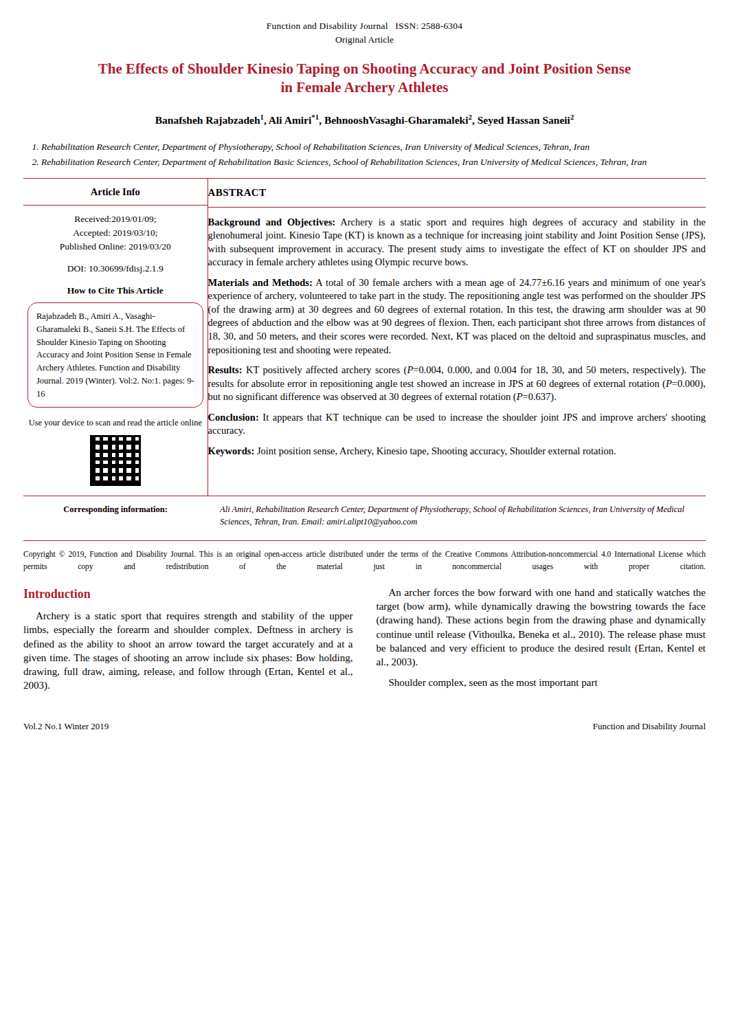Function and Disability Journal ISSN: 2588-6304
Original Article
The Effects of Shoulder Kinesio Taping on Shooting Accuracy and Joint Position Sense
in Female Archery Athletes
Banafsheh Rajabzadeh1, Ali Amiri*1, BehnooshVasaghi-Gharamaleki2, Seyed Hassan Saneii2
Rehabilitation Research Center, Department of Physiotherapy, School of Rehabilitation Sciences, Iran University of Medical Sciences, Tehran, Iran
Rehabilitation Research Center, Department of Rehabilitation Basic Sciences, School of Rehabilitation Sciences, Iran University of Medical Sciences, Tehran, Iran
| Article Info Received:2019/01/09; Accepted: 2019/03/10; Published Online: 2019/03/20 DOI: 10.30699/fdisj.2.1.9 How to Cite This Article Rajabzadeh B., Amiri A., Vasaghi-Gharamaleki B., Saneii S.H. The Effects of Shoulder Kinesio Taping on Shooting Accuracy and Joint Position Sense in Female Archery Athletes. Function and Disability Journal. 2019 (Winter). Vol:2. No:1. pages: 9-16 Use your device to scan and read the article online | ABSTRACT Background and Objectives: Archery is a static sport and requires high degrees of accuracy and stability in the glenohumeral joint. Kinesio Tape (KT) is known as a technique for increasing joint stability and Joint Position Sense (JPS), with subsequent improvement in accuracy. The present study aims to investigate the effect of KT on shoulder JPS and accuracy in female archery athletes using Olympic recurve bows. Materials and Methods: A total of 30 female archers with a mean age of 24.77±6.16 years and minimum of one year's experience of archery, volunteered to take part in the study. The repositioning angle test was performed on the shoulder JPS (of the drawing arm) at 30 degrees and 60 degrees of external rotation. In this test, the drawing arm shoulder was at 90 degrees of abduction and the elbow was at 90 degrees of flexion. Then, each participant shot three arrows from distances of 18, 30, and 50 meters, and their scores were recorded. Next, KT was placed on the deltoid and supraspinatus muscles, and repositioning test and shooting were repeated. Results: KT positively affected archery scores ( P =0.004, 0.000, and 0.004 for 18, 30, and 50 meters, respectively). The results for absolute error in repositioning angle test showed an increase in JPS at 60 degrees of external rotation ( P =0.000), but no significant difference was observed at 30 degrees of external rotation ( P =0.637). Conclusion: It appears that KT technique can be used to increase the shoulder joint JPS and improve archers' shooting accuracy. Keywords: Joint position sense, Archery, Kinesio tape, Shooting accuracy, Shoulder external rotation. |
Corresponding information:
Ali Amiri, Rehabilitation Research Center, Department of Physiotherapy, School of Rehabilitation Sciences, Iran University of Medical Sciences, Tehran, Iran. Email: amiri.alipt10@yahoo.com
Copyright © 2019, Function and Disability Journal. This is an original open-access article distributed under the terms of the Creative Commons Attribution-noncommercial 4.0 International License which permits copy and redistribution of the material just in noncommercial usages with proper citation.
Introduction
Archery is a static sport that requires strength and stability of the upper limbs, especially the forearm and shoulder complex. Deftness in archery is defined as the ability to shoot an arrow toward the target accurately and at a given time. The stages of shooting an arrow include six phases: Bow holding, drawing, full draw, aiming, release, and follow through (Ertan, Kentel et al., 2003).
An archer forces the bow forward with one hand and statically watches the target (bow arm), while dynamically drawing the bowstring towards the face (drawing hand). These actions begin from the drawing phase and dynamically continue until release (Vithoulka, Beneka et al., 2010). The release phase must be balanced and very efficient to produce the desired result (Ertan, Kentel et al., 2003).
Shoulder complex, seen as the most important part
Vol.2 No.1 Winter 2019
Function and Disability Journal